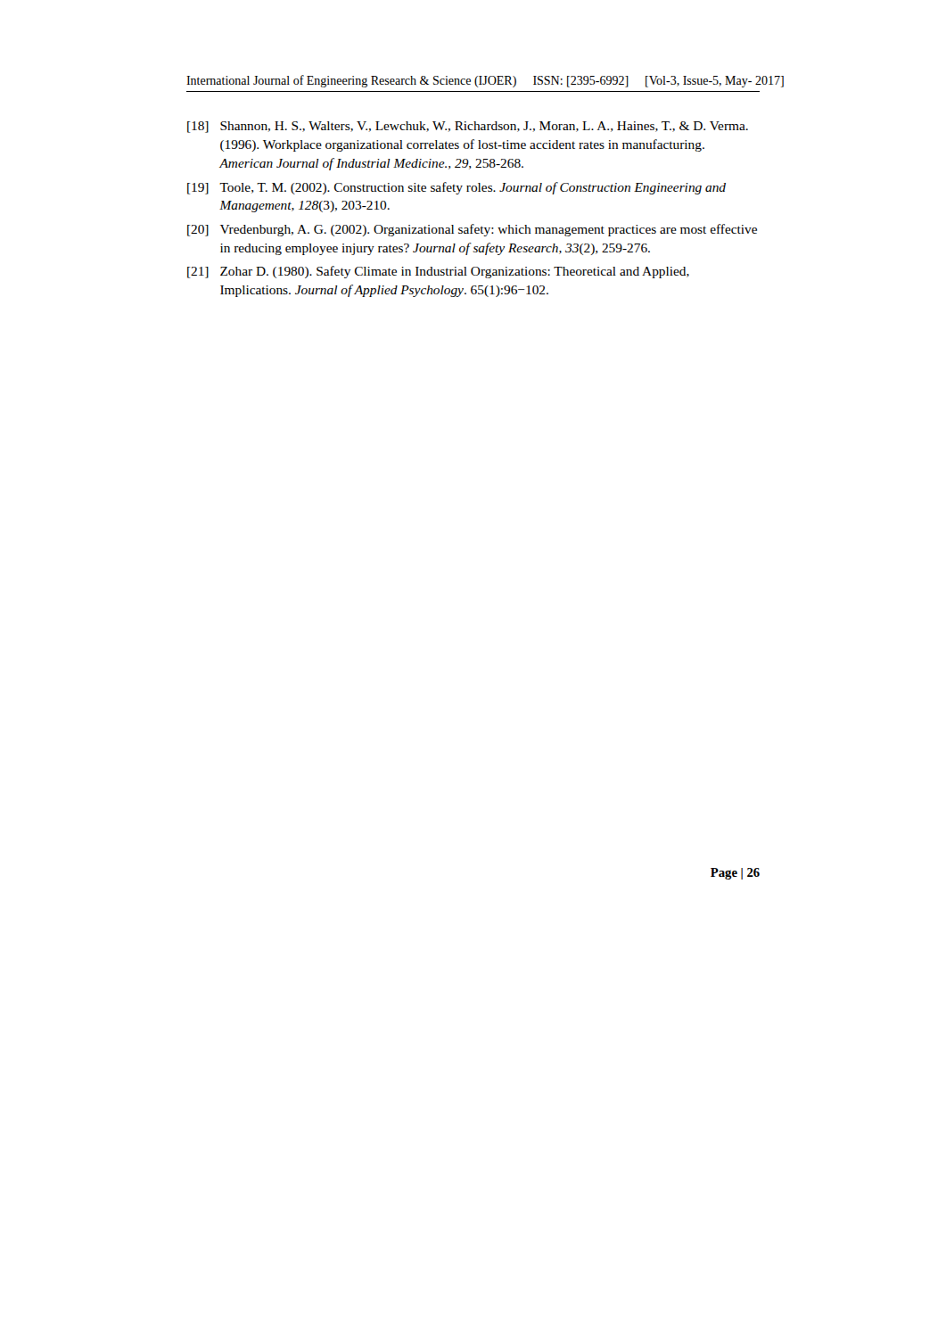International Journal of Engineering Research & Science (IJOER) ISSN: [2395-6992] [Vol-3, Issue-5, May- 2017]
[18] Shannon, H. S., Walters, V., Lewchuk, W., Richardson, J., Moran, L. A., Haines, T., & D. Verma. (1996). Workplace organizational correlates of lost-time accident rates in manufacturing. American Journal of Industrial Medicine., 29, 258-268.
[19] Toole, T. M. (2002). Construction site safety roles. Journal of Construction Engineering and Management, 128(3), 203-210.
[20] Vredenburgh, A. G. (2002). Organizational safety: which management practices are most effective in reducing employee injury rates? Journal of safety Research, 33(2), 259-276.
[21] Zohar D. (1980). Safety Climate in Industrial Organizations: Theoretical and Applied, Implications. Journal of Applied Psychology. 65(1):96−102.
Page | 26